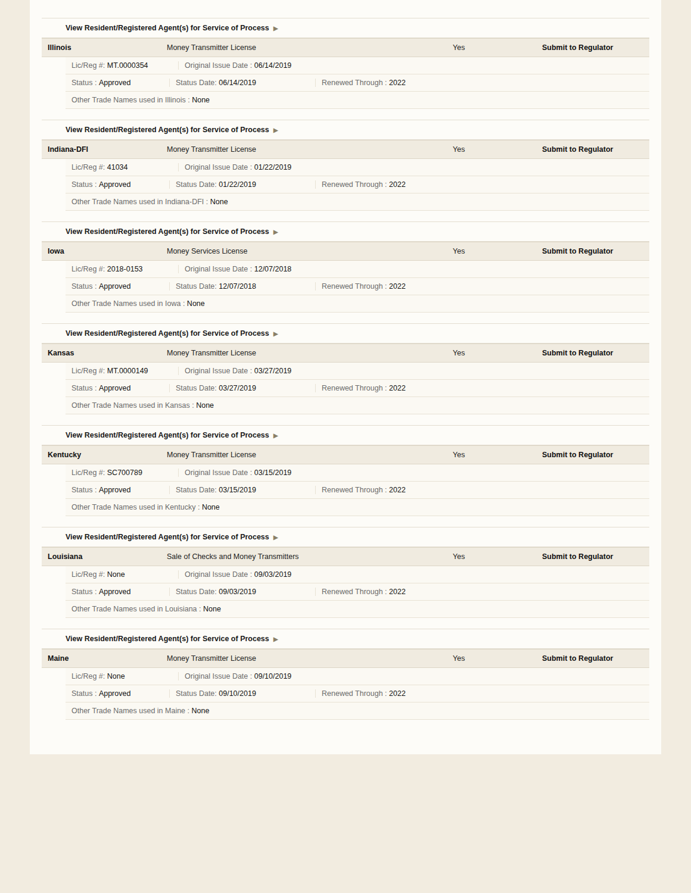View Resident/Registered Agent(s) for Service of Process ▶
Illinois
Money Transmitter License
Yes
Submit to Regulator
Lic/Reg #: MT.0000354
Original Issue Date : 06/14/2019
Status : Approved
Status Date: 06/14/2019
Renewed Through : 2022
Other Trade Names used in Illinois : None
View Resident/Registered Agent(s) for Service of Process ▶
Indiana-DFI
Money Transmitter License
Yes
Submit to Regulator
Lic/Reg #: 41034
Original Issue Date : 01/22/2019
Status : Approved
Status Date: 01/22/2019
Renewed Through : 2022
Other Trade Names used in Indiana-DFI : None
View Resident/Registered Agent(s) for Service of Process ▶
Iowa
Money Services License
Yes
Submit to Regulator
Lic/Reg #: 2018-0153
Original Issue Date : 12/07/2018
Status : Approved
Status Date: 12/07/2018
Renewed Through : 2022
Other Trade Names used in Iowa : None
View Resident/Registered Agent(s) for Service of Process ▶
Kansas
Money Transmitter License
Yes
Submit to Regulator
Lic/Reg #: MT.0000149
Original Issue Date : 03/27/2019
Status : Approved
Status Date: 03/27/2019
Renewed Through : 2022
Other Trade Names used in Kansas : None
View Resident/Registered Agent(s) for Service of Process ▶
Kentucky
Money Transmitter License
Yes
Submit to Regulator
Lic/Reg #: SC700789
Original Issue Date : 03/15/2019
Status : Approved
Status Date: 03/15/2019
Renewed Through : 2022
Other Trade Names used in Kentucky : None
View Resident/Registered Agent(s) for Service of Process ▶
Louisiana
Sale of Checks and Money Transmitters
Yes
Submit to Regulator
Lic/Reg #: None
Original Issue Date : 09/03/2019
Status : Approved
Status Date: 09/03/2019
Renewed Through : 2022
Other Trade Names used in Louisiana : None
View Resident/Registered Agent(s) for Service of Process ▶
Maine
Money Transmitter License
Yes
Submit to Regulator
Lic/Reg #: None
Original Issue Date : 09/10/2019
Status : Approved
Status Date: 09/10/2019
Renewed Through : 2022
Other Trade Names used in Maine : None